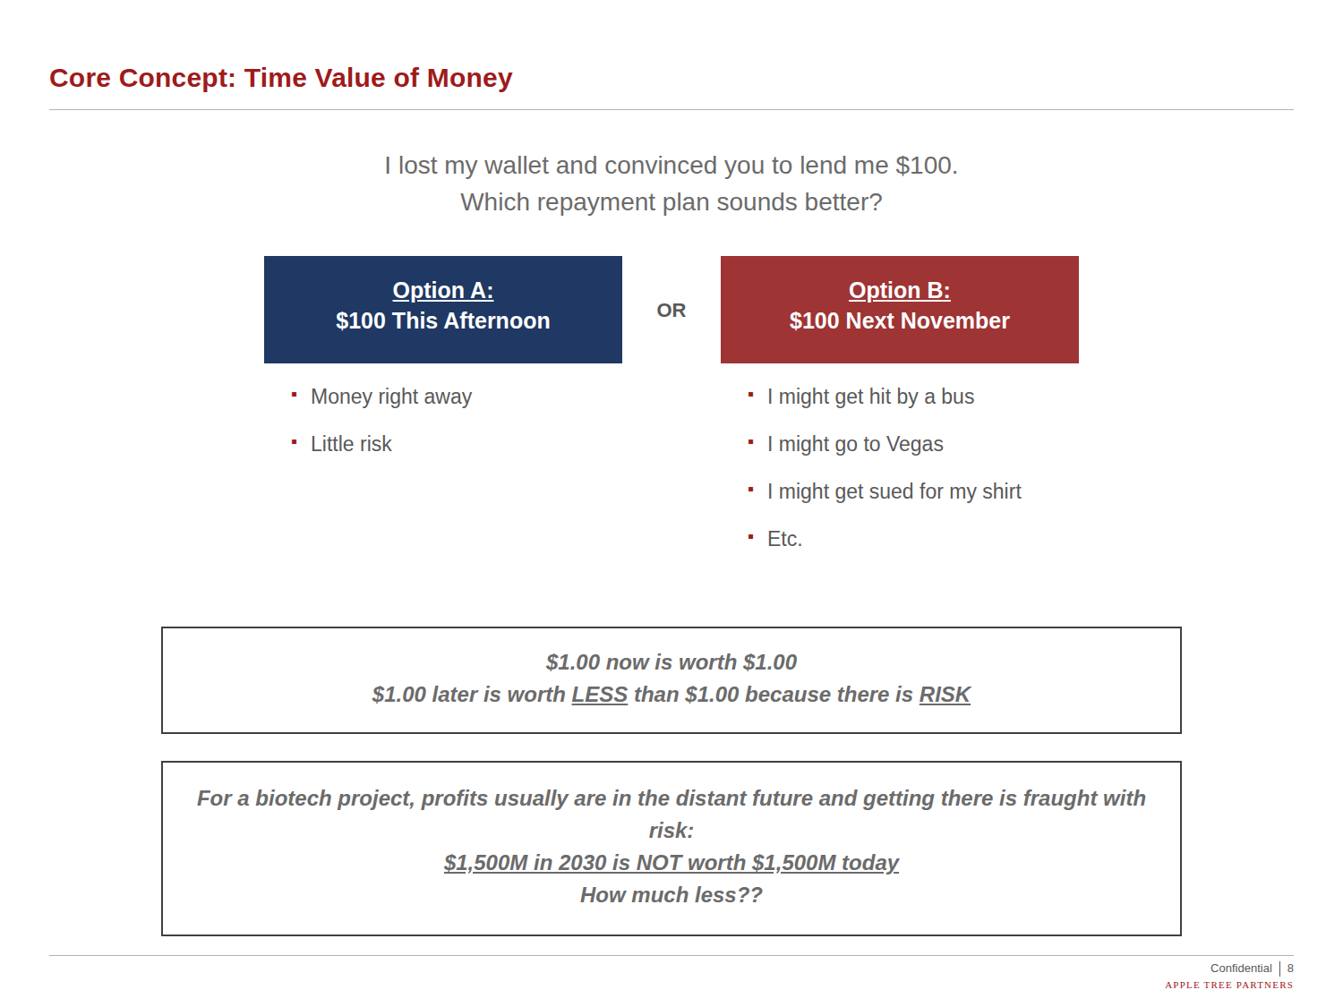Core Concept: Time Value of Money
I lost my wallet and convinced you to lend me $100.
Which repayment plan sounds better?
Option A:
$100 This Afternoon
Money right away
Little risk
OR
Option B:
$100 Next November
I might get hit by a bus
I might go to Vegas
I might get sued for my shirt
Etc.
$1.00 now is worth $1.00
$1.00 later is worth LESS than $1.00 because there is RISK
For a biotech project, profits usually are in the distant future and getting there is fraught with risk:
$1,500M in 2030 is NOT worth $1,500M today
How much less??
Confidential8
APPLE TREE PARTNERS